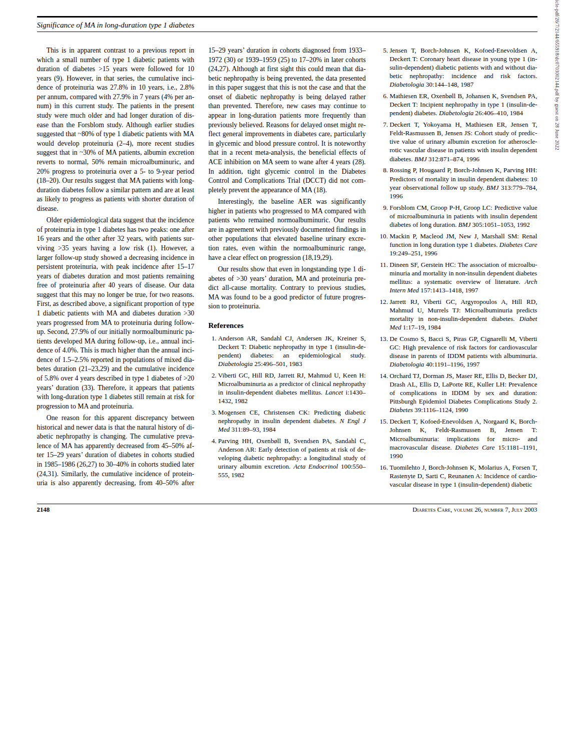Significance of MA in long-duration type 1 diabetes
Downloaded from http://diabetesjournals.org/care/article-pdf/26/7/2144/655918/dc0703002144.pdf by guest on 28 June 2022
This is in apparent contrast to a previous report in which a small number of type 1 diabetic patients with duration of diabetes >15 years were followed for 10 years (9). However, in that series, the cumulative incidence of proteinuria was 27.8% in 10 years, i.e., 2.8% per annum, compared with 27.9% in 7 years (4% per annum) in this current study. The patients in the present study were much older and had longer duration of disease than the Forsblom study. Although earlier studies suggested that ~80% of type 1 diabetic patients with MA would develop proteinuria (2–4), more recent studies suggest that in ~30% of MA patients, albumin excretion reverts to normal, 50% remain microalbuminuric, and 20% progress to proteinuria over a 5- to 9-year period (18–20). Our results suggest that MA patients with long-duration diabetes follow a similar pattern and are at least as likely to progress as patients with shorter duration of disease.
Older epidemiological data suggest that the incidence of proteinuria in type 1 diabetes has two peaks: one after 16 years and the other after 32 years, with patients surviving >35 years having a low risk (1). However, a larger follow-up study showed a decreasing incidence in persistent proteinuria, with peak incidence after 15–17 years of diabetes duration and most patients remaining free of proteinuria after 40 years of disease. Our data suggest that this may no longer be true, for two reasons. First, as described above, a significant proportion of type 1 diabetic patients with MA and diabetes duration >30 years progressed from MA to proteinuria during follow-up. Second, 27.9% of our initially normoalbuminuric patients developed MA during follow-up, i.e., annual incidence of 4.0%. This is much higher than the annual incidence of 1.5–2.5% reported in populations of mixed diabetes duration (21–23,29) and the cumulative incidence of 5.8% over 4 years described in type 1 diabetes of >20 years’ duration (33). Therefore, it appears that patients with long-duration type 1 diabetes still remain at risk for progression to MA and proteinuria.
One reason for this apparent discrepancy between historical and newer data is that the natural history of diabetic nephropathy is changing. The cumulative prevalence of MA has apparently decreased from 45–50% after 15–29 years’ duration of diabetes in cohorts studied in 1985–1986 (26,27) to 30–40% in cohorts studied later (24,31). Similarly, the cumulative incidence of proteinuria is also apparently decreasing, from 40–50% after 15–29 years’ duration in cohorts diagnosed from 1933–1972 (30) or 1939–1959 (25) to 17–20% in later cohorts (24,27). Although at first sight this could mean that diabetic nephropathy is being prevented, the data presented in this paper suggest that this is not the case and that the onset of diabetic nephropathy is being delayed rather than prevented. Therefore, new cases may continue to appear in long-duration patients more frequently than previously believed. Reasons for delayed onset might reflect general improvements in diabetes care, particularly in glycemic and blood pressure control. It is noteworthy that in a recent meta-analysis, the beneficial effects of ACE inhibition on MA seem to wane after 4 years (28). In addition, tight glycemic control in the Diabetes Control and Complications Trial (DCCT) did not completely prevent the appearance of MA (18).
Interestingly, the baseline AER was significantly higher in patients who progressed to MA compared with patients who remained normoalbuminuric. Our results are in agreement with previously documented findings in other populations that elevated baseline urinary excretion rates, even within the normoalbuminuric range, have a clear effect on progression (18,19,29).
Our results show that even in longstanding type 1 diabetes of >30 years’ duration, MA and proteinuria predict all-cause mortality. Contrary to previous studies, MA was found to be a good predictor of future progression to proteinuria.
References
Anderson AR, Sandahl CJ, Andersen JK, Kreiner S, Deckert T: Diabetic nephropathy in type 1 (insulin-dependent) diabetes: an epidemiological study. Diabetologia 25:496–501, 1983
Viberti GC, Hill RD, Jarrett RJ, Mahmud U, Keen H: Microalbuminuria as a predictor of clinical nephropathy in insulin-dependent diabetes mellitus. Lancet i:1430–1432, 1982
Mogensen CE, Christensen CK: Predicting diabetic nephropathy in insulin dependent diabetes. N Engl J Med 311:89–93, 1984
Parving HH, Oxenbøll B, Svendsen PA, Sandahl C, Anderson AR: Early detection of patients at risk of developing diabetic nephropathy: a longitudinal study of urinary albumin excretion. Acta Endocrinol 100:550–555, 1982
Jensen T, Borch-Johnsen K, Kofoed-Enevoldsen A, Deckert T: Coronary heart disease in young type 1 (insulin-dependent) diabetic patients with and without diabetic nephropathy: incidence and risk factors. Diabetologia 30:144–148, 1987
Mathiesen ER, Oxenbøll B, Johansen K, Svendsen PA, Deckert T: Incipient nephropathy in type 1 (insulin-dependent) diabetes. Diabetologia 26:406–410, 1984
Deckert T, Yokoyama H, Mathiesen ER, Jensen T, Feldt-Rasmussen B, Jensen JS: Cohort study of predictive value of urinary albumin excretion for atherosclerotic vascular disease in patients with insulin dependent diabetes. BMJ 312:871–874, 1996
Rossing P, Hougaard P, Borch-Johnsen K, Parving HH: Predictors of mortality in insulin dependent diabetes: 10 year observational follow up study. BMJ 313:779–784, 1996
Forsblom CM, Groop P-H, Groop LC: Predictive value of microalbuminuria in patients with insulin dependent diabetes of long duration. BMJ 305:1051–1053, 1992
Mackin P, Macleod JM, New J, Marshall SM: Renal function in long duration type 1 diabetes. Diabetes Care 19:249–251, 1996
Dineen SF, Gerstein HC: The association of microalbuminuria and mortality in non-insulin dependent diabetes mellitus: a systematic overview of literature. Arch Intern Med 157:1413–1418, 1997
Jarrett RJ, Viberti GC, Argyropoulos A, Hill RD, Mahmud U, Murrels TJ: Microalbuminuria predicts mortality in non-insulin-dependent diabetes. Diabet Med 1:17–19, 1984
De Cosmo S, Bacci S, Piras GP, Cignarelli M, Viberti GC: High prevalence of risk factors for cardiovascular disease in parents of IDDM patients with albuminuria. Diabetologia 40:1191–1196, 1997
Orchard TJ, Dorman JS, Maser RE, Ellis D, Becker DJ, Drash AL, Ellis D, LaPorte RE, Kuller LH: Prevalence of complications in IDDM by sex and duration: Pittsburgh Epidemiol Diabetes Complications Study 2. Diabetes 39:1116–1124, 1990
Deckert T, Kofoed-Enevoldsen A, Norgaard K, Borch-Johnsen K, Feldt-Rasmussen B, Jensen T: Microalbuminuria: implications for micro- and macrovascular disease. Diabetes Care 15:1181–1191, 1990
Tuomilehto J, Borch-Johnsen K, Molarius A, Forsen T, Rastenyte D, Sarti C, Reunanen A: Incidence of cardiovascular disease in type 1 (insulin-dependent) diabetic
2148 Diabetes Care, volume 26, number 7, July 2003